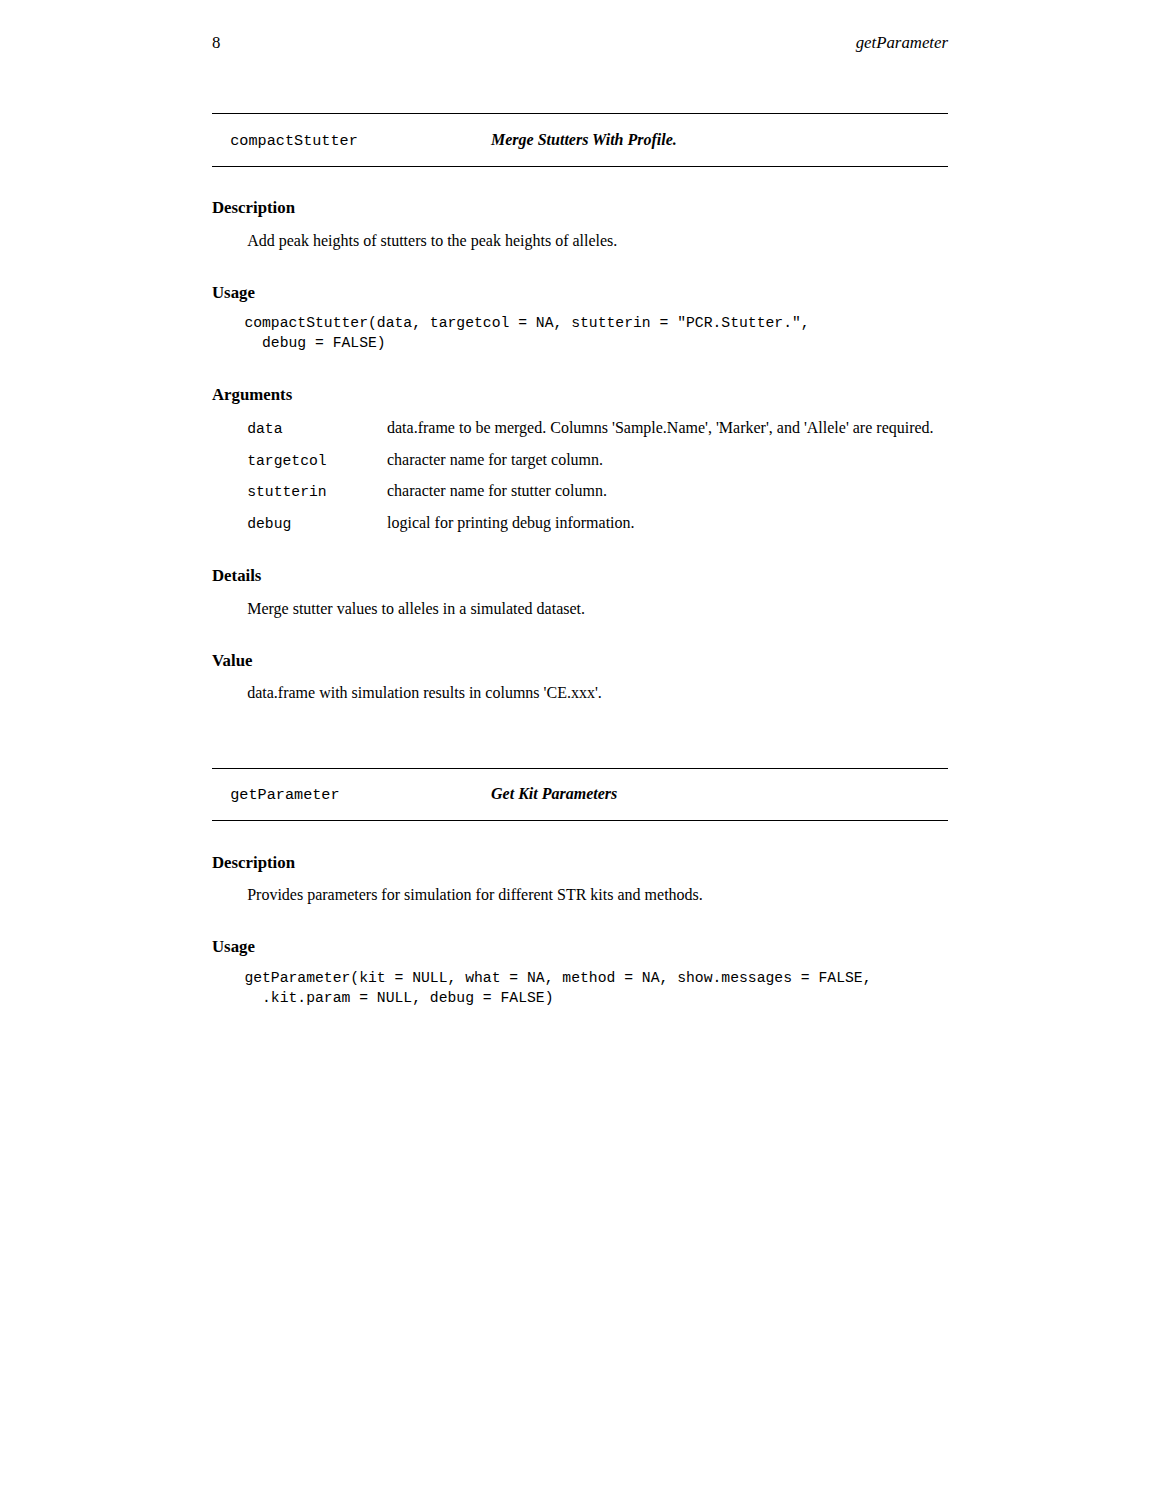8 getParameter
compactStutter Merge Stutters With Profile.
Description
Add peak heights of stutters to the peak heights of alleles.
Usage
compactStutter(data, targetcol = NA, stutterin = "PCR.Stutter.",
  debug = FALSE)
Arguments
data
data.frame to be merged. Columns 'Sample.Name', 'Marker', and 'Allele' are required.
targetcol
character name for target column.
stutterin
character name for stutter column.
debug
logical for printing debug information.
Details
Merge stutter values to alleles in a simulated dataset.
Value
data.frame with simulation results in columns 'CE.xxx'.
getParameter Get Kit Parameters
Description
Provides parameters for simulation for different STR kits and methods.
Usage
getParameter(kit = NULL, what = NA, method = NA, show.messages = FALSE,
  .kit.param = NULL, debug = FALSE)